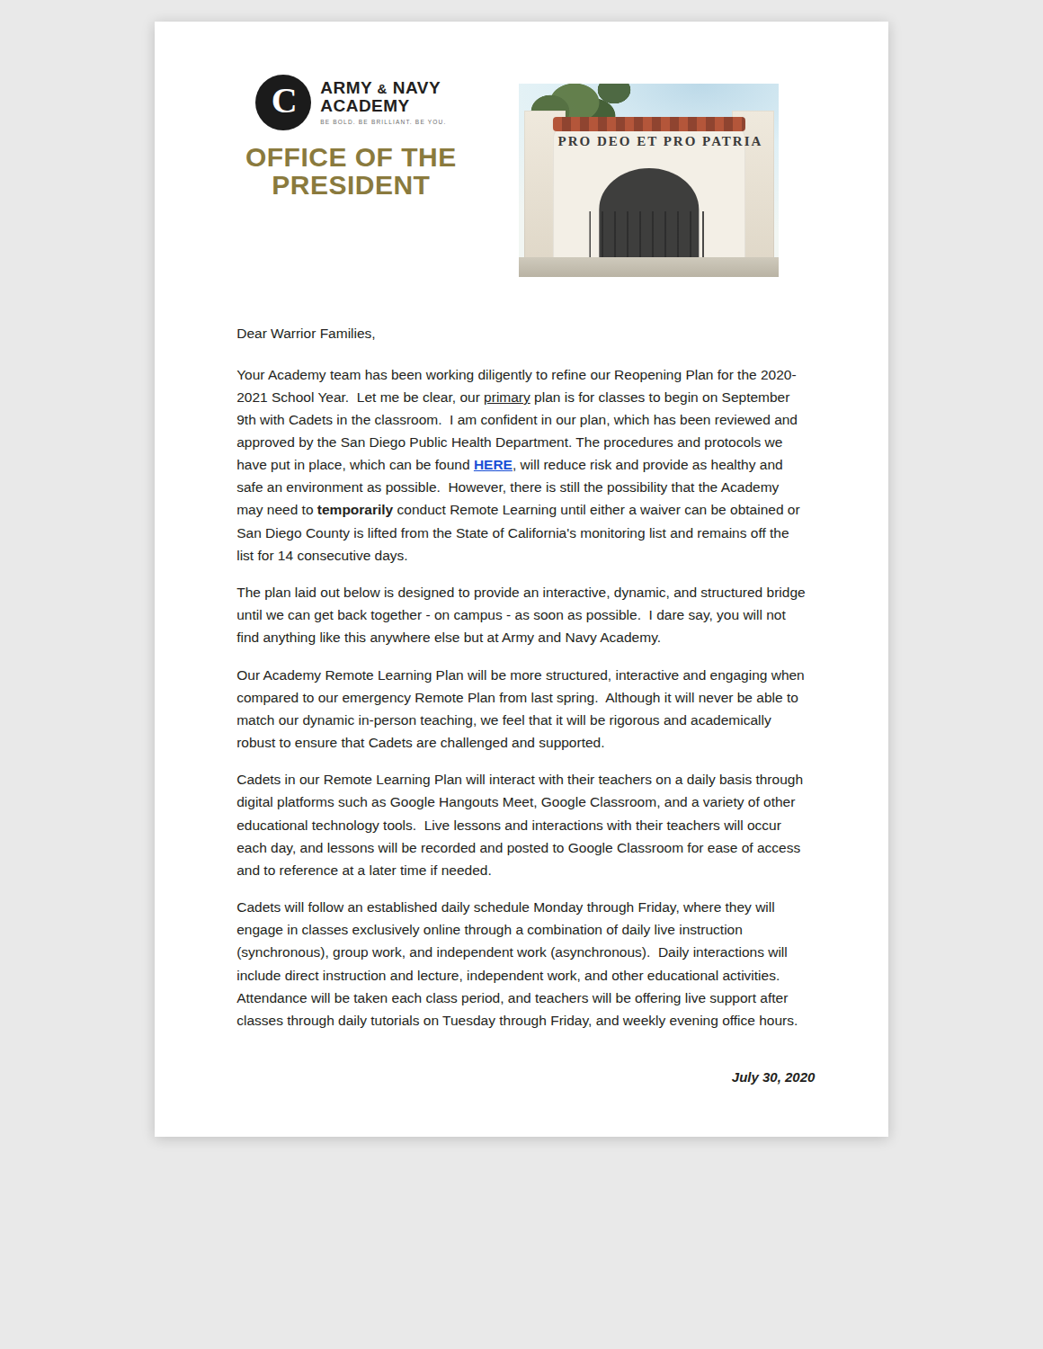C
ARMY & NAVY
ACADEMY
Be Bold. Be Brilliant. Be You.
Office of the
President
Pro Deo Et Pro Patria
Dear Warrior Families,
Your Academy team has been working diligently to refine our Reopening Plan for the 2020-2021 School Year. Let me be clear, our primary plan is for classes to begin on September 9th with Cadets in the classroom. I am confident in our plan, which has been reviewed and approved by the San Diego Public Health Department. The procedures and protocols we have put in place, which can be found HERE, will reduce risk and provide as healthy and safe an environment as possible. However, there is still the possibility that the Academy may need to temporarily conduct Remote Learning until either a waiver can be obtained or San Diego County is lifted from the State of California's monitoring list and remains off the list for 14 consecutive days.
The plan laid out below is designed to provide an interactive, dynamic, and structured bridge until we can get back together - on campus - as soon as possible. I dare say, you will not find anything like this anywhere else but at Army and Navy Academy.
Our Academy Remote Learning Plan will be more structured, interactive and engaging when compared to our emergency Remote Plan from last spring. Although it will never be able to match our dynamic in-person teaching, we feel that it will be rigorous and academically robust to ensure that Cadets are challenged and supported.
Cadets in our Remote Learning Plan will interact with their teachers on a daily basis through digital platforms such as Google Hangouts Meet, Google Classroom, and a variety of other educational technology tools. Live lessons and interactions with their teachers will occur each day, and lessons will be recorded and posted to Google Classroom for ease of access and to reference at a later time if needed.
Cadets will follow an established daily schedule Monday through Friday, where they will engage in classes exclusively online through a combination of daily live instruction (synchronous), group work, and independent work (asynchronous). Daily interactions will include direct instruction and lecture, independent work, and other educational activities. Attendance will be taken each class period, and teachers will be offering live support after classes through daily tutorials on Tuesday through Friday, and weekly evening office hours.
July 30, 2020